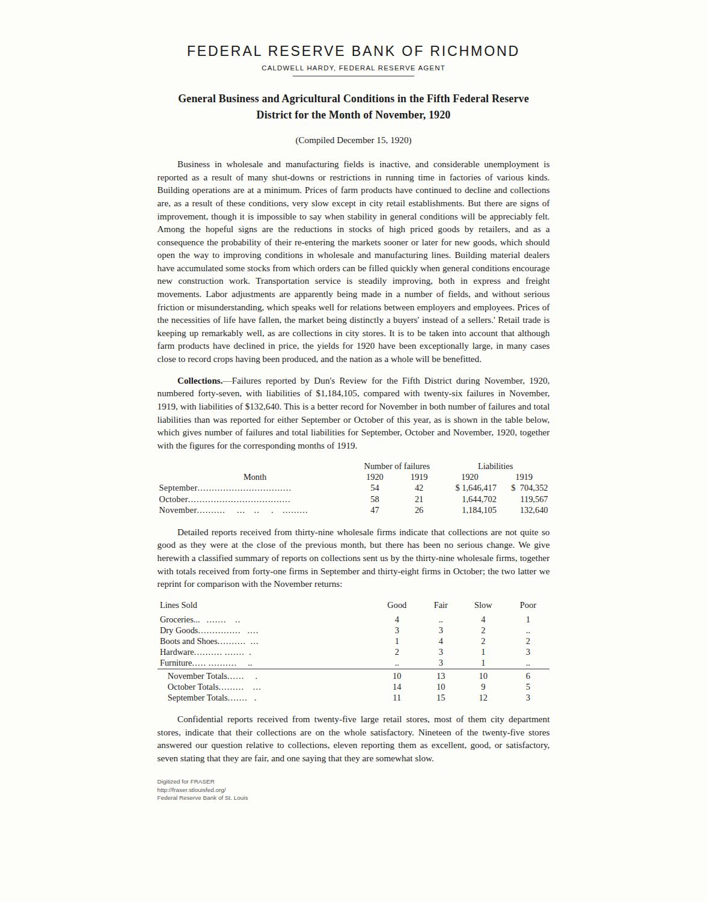FEDERAL RESERVE BANK OF RICHMOND
CALDWELL HARDY, FEDERAL RESERVE AGENT
General Business and Agricultural Conditions in the Fifth Federal Reserve
District for the Month of November, 1920
(Compiled December 15, 1920)
Business in wholesale and manufacturing fields is inactive, and considerable unemployment is reported as a result of many shut-downs or restrictions in running time in factories of various kinds. Building operations are at a minimum. Prices of farm products have continued to decline and collections are, as a result of these conditions, very slow except in city retail establishments. But there are signs of improvement, though it is impossible to say when stability in general conditions will be appreciably felt. Among the hopeful signs are the reductions in stocks of high priced goods by retailers, and as a consequence the probability of their re-entering the markets sooner or later for new goods, which should open the way to improving conditions in wholesale and manufacturing lines. Building material dealers have accumulated some stocks from which orders can be filled quickly when general conditions encourage new construction work. Transportation service is steadily improving, both in express and freight movements. Labor adjustments are apparently being made in a number of fields, and without serious friction or misunderstanding, which speaks well for relations between employers and employees. Prices of the necessities of life have fallen, the market being distinctly a buyers' instead of a sellers.' Retail trade is keeping up remarkably well, as are collections in city stores. It is to be taken into account that although farm products have declined in price, the yields for 1920 have been exceptionally large, in many cases close to record crops having been produced, and the nation as a whole will be benefitted.
Collections.—Failures reported by Dun's Review for the Fifth District during November, 1920, numbered forty-seven, with liabilities of $1,184,105, compared with twenty-six failures in November, 1919, with liabilities of $132,640. This is a better record for November in both number of failures and total liabilities than was reported for either September or October of this year, as is shown in the table below, which gives number of failures and total liabilities for September, October and November, 1920, together with the figures for the corresponding months of 1919.
| | Number of failures | Liabilities |
| --- | --- | --- |
| Month | 1920 | 1919 | 1920 | 1919 |
| September ................................. | 54 | 42 | $ 1,646,417 | $ 704,352 |
| October .................................... | 58 | 21 | 1,644,702 | 119,567 |
| November .......... ... .. . ......... | 47 | 26 | 1,184,105 | 132,640 |
Detailed reports received from thirty-nine wholesale firms indicate that collections are not quite so good as they were at the close of the previous month, but there has been no serious change. We give herewith a classified summary of reports on collections sent us by the thirty-nine wholesale firms, together with totals received from forty-one firms in September and thirty-eight firms in October; the two latter we reprint for comparison with the November returns:
| Lines Sold | Good | Fair | Slow | Poor |
| --- | --- | --- | --- | --- |
| Groceries... ....... .. | 4 | .. | 4 | 1 |
| Dry Goods ............... .... | 3 | 3 | 2 | .. |
| Boots and Shoes .......... ... | 1 | 4 | 2 | 2 |
| Hardware .......... ....... . | 2 | 3 | 1 | 3 |
| Furniture ..... .......... .. | .. | 3 | 1 | .. |
| November Totals ...... . | 10 | 13 | 10 | 6 |
| October Totals ......... ... | 14 | 10 | 9 | 5 |
| September Totals ....... . | 11 | 15 | 12 | 3 |
Confidential reports received from twenty-five large retail stores, most of them city department stores, indicate that their collections are on the whole satisfactory. Nineteen of the twenty-five stores answered our question relative to collections, eleven reporting them as excellent, good, or satisfactory, seven stating that they are fair, and one saying that they are somewhat slow.
Digitized for FRASER
http://fraser.stlouisfed.org/
Federal Reserve Bank of St. Louis